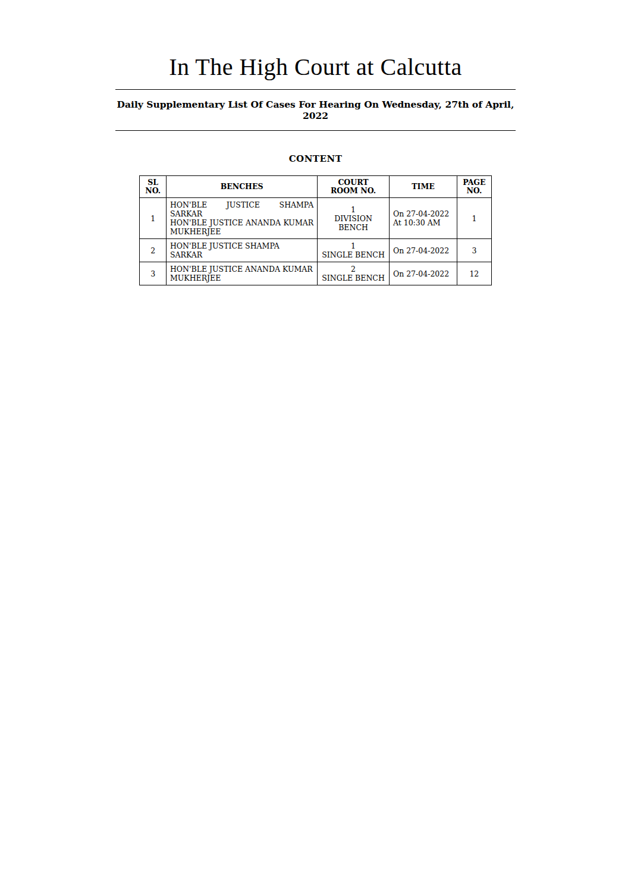In The High Court at Calcutta
Daily Supplementary List Of Cases For Hearing On Wednesday, 27th of April, 2022
CONTENT
| SL NO. | BENCHES | COURT ROOM NO. | TIME | PAGE NO. |
| --- | --- | --- | --- | --- |
| 1 | HON'BLE JUSTICE SHAMPA SARKAR HON'BLE JUSTICE ANANDA KUMAR MUKHERJEE | 1 DIVISION BENCH | On 27-04-2022 At 10:30 AM | 1 |
| 2 | HON'BLE JUSTICE SHAMPA SARKAR | 1 SINGLE BENCH | On 27-04-2022 | 3 |
| 3 | HON'BLE JUSTICE ANANDA KUMAR MUKHERJEE | 2 SINGLE BENCH | On 27-04-2022 | 12 |